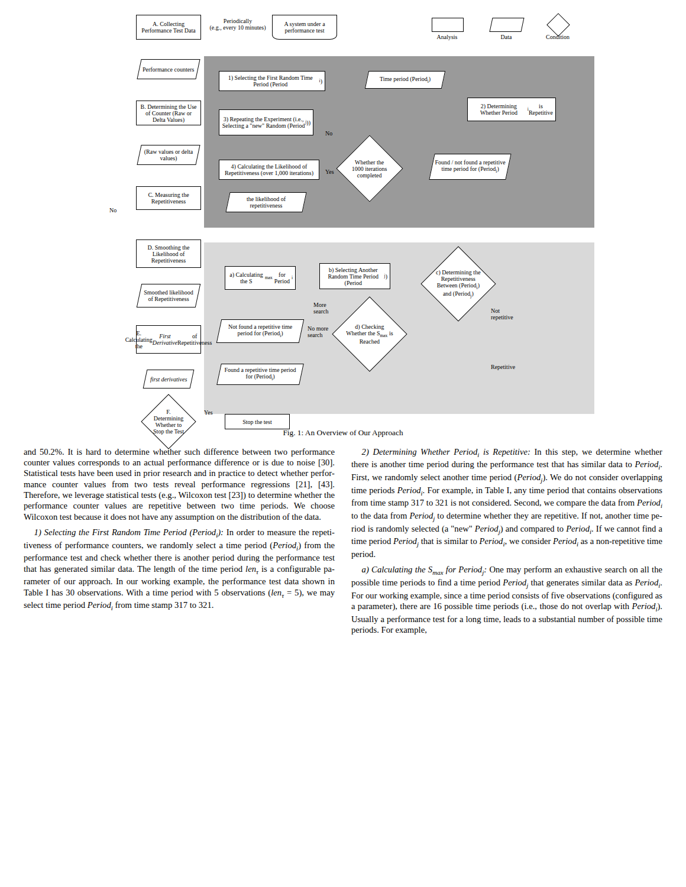Analysis
Data
Condition
A. Collecting Performance Test Data
A system under a performance test
Periodically
(e.g., every 10 minutes)
Performance counters
B. Determining the Use of Counter (Raw or Delta Values)
(Raw values or delta values)
C. Measuring the Repetitiveness
D. Smoothing the Likelihood of Repetitiveness
Smoothed likelihood of Repetitiveness
E. Calculating the First Derivative of Repetitiveness
first derivatives
F. Determining Whether to Stop the Test
Stop the test
Yes
No
1) Selecting the First Random Time Period (Periodi)
Time period (Periodi)
2) Determining Whether Periodi is Repetitive
3) Repeating the Experiment (i.e., Selecting a "new" Random (Periodj))
Whether the 1000 iterations completed
Found / not found a repetitive time period for (Periodi)
4) Calculating the Likelihood of Repetitiveness (over 1,000 iterations)
the likelihood of repetitiveness
No
Yes
a) Calculating the Smax for Periodi
b) Selecting Another Random Time Period (Periodj)
c) Determining the Repetitiveness Between (Periodi) and (Periodj)
d) Checking Whether the Smax is Reached
Not found a repetitive time period for (Periodi)
Found a repetitive time period for (Periodi)
More
search
No more
search
Not
repetitive
Repetitive
Fig. 1: An Overview of Our Approach
and 50.2%. It is hard to determine whether such difference between two performance counter values corresponds to an actual performance difference or is due to noise [30]. Statistical tests have been used in prior research and in practice to detect whether performance counter values from two tests reveal performance regressions [21], [43]. Therefore, we leverage statistical tests (e.g., Wilcoxon test [23]) to determine whether the performance counter values are repetitive between two time periods. We choose Wilcoxon test because it does not have any assumption on the distribution of the data.
1) Selecting the First Random Time Period (Periodi): In order to measure the repetitiveness of performance counters, we randomly select a time period (Periodi) from the performance test and check whether there is another period during the performance test that has generated similar data. The length of the time period lenτ is a configurable parameter of our approach. In our working example, the performance test data shown in Table I has 30 observations. With a time period with 5 observations (lenτ = 5), we may select time period Periodi from time stamp 317 to 321.
2) Determining Whether Periodi is Repetitive: In this step, we determine whether there is another time period during the performance test that has similar data to Periodi. First, we randomly select another time period (Periodj). We do not consider overlapping time periods Periodi. For example, in Table I, any time period that contains observations from time stamp 317 to 321 is not considered. Second, we compare the data from Periodi to the data from Periodj to determine whether they are repetitive. If not, another time period is randomly selected (a "new" Periodj) and compared to Periodi. If we cannot find a time period Periodj that is similar to Periodi, we consider Periodi as a non-repetitive time period.
a) Calculating the Smax for Periodj: One may perform an exhaustive search on all the possible time periods to find a time period Periodj that generates similar data as Periodi. For our working example, since a time period consists of five observations (configured as a parameter), there are 16 possible time periods (i.e., those do not overlap with Periodi). Usually a performance test for a long time, leads to a substantial number of possible time periods. For example,